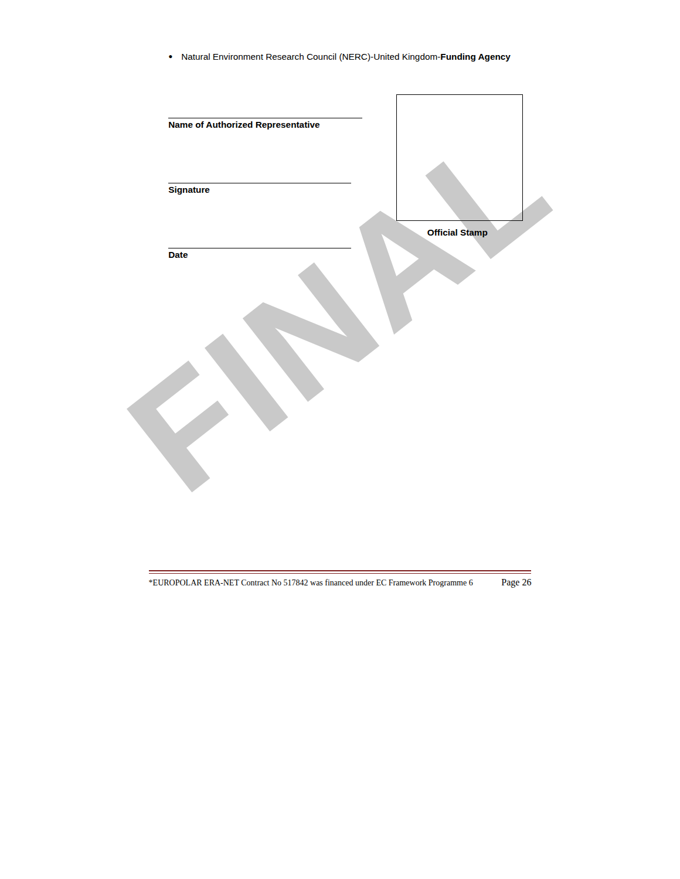FINAL
Natural Environment Research Council (NERC)-United Kingdom-Funding Agency
Name of Authorized Representative
Signature
Date
Official Stamp
*EUROPOLAR ERA-NET Contract No 517842 was financed under EC Framework Programme 6 Page 26